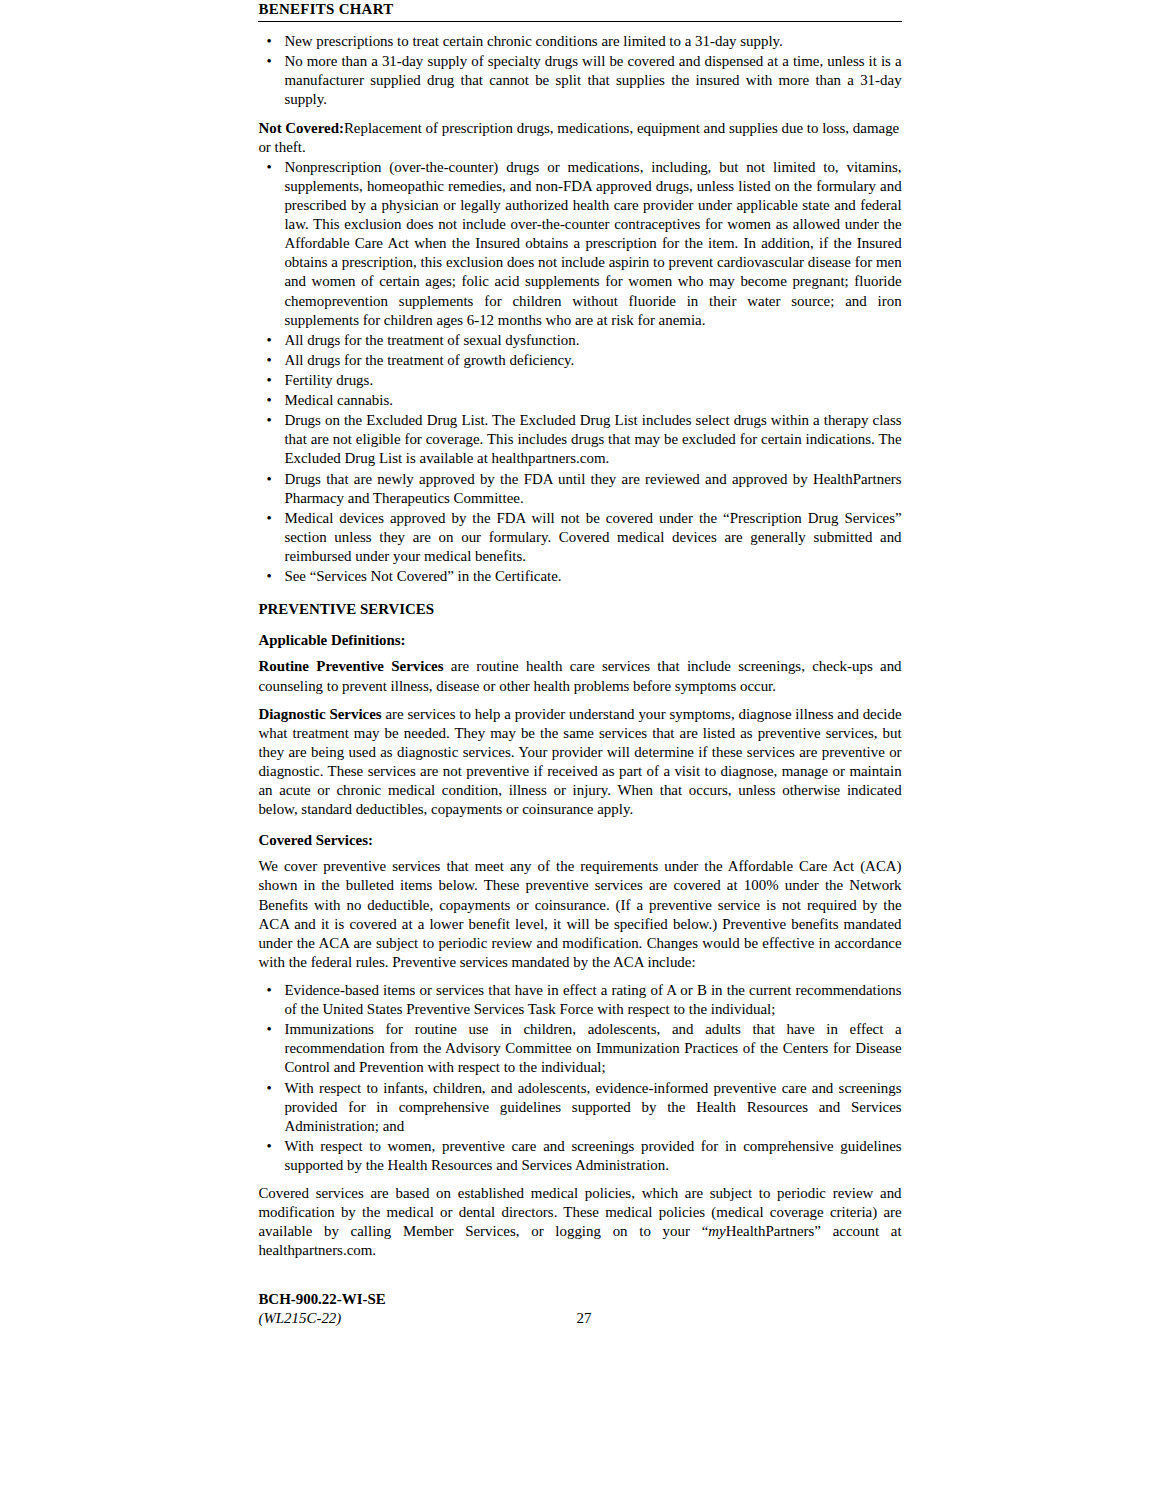BENEFITS CHART
New prescriptions to treat certain chronic conditions are limited to a 31-day supply.
No more than a 31-day supply of specialty drugs will be covered and dispensed at a time, unless it is a manufacturer supplied drug that cannot be split that supplies the insured with more than a 31-day supply.
Not Covered: Replacement of prescription drugs, medications, equipment and supplies due to loss, damage or theft.
Nonprescription (over-the-counter) drugs or medications, including, but not limited to, vitamins, supplements, homeopathic remedies, and non-FDA approved drugs, unless listed on the formulary and prescribed by a physician or legally authorized health care provider under applicable state and federal law. This exclusion does not include over-the-counter contraceptives for women as allowed under the Affordable Care Act when the Insured obtains a prescription for the item. In addition, if the Insured obtains a prescription, this exclusion does not include aspirin to prevent cardiovascular disease for men and women of certain ages; folic acid supplements for women who may become pregnant; fluoride chemoprevention supplements for children without fluoride in their water source; and iron supplements for children ages 6-12 months who are at risk for anemia.
All drugs for the treatment of sexual dysfunction.
All drugs for the treatment of growth deficiency.
Fertility drugs.
Medical cannabis.
Drugs on the Excluded Drug List. The Excluded Drug List includes select drugs within a therapy class that are not eligible for coverage. This includes drugs that may be excluded for certain indications. The Excluded Drug List is available at healthpartners.com.
Drugs that are newly approved by the FDA until they are reviewed and approved by HealthPartners Pharmacy and Therapeutics Committee.
Medical devices approved by the FDA will not be covered under the “Prescription Drug Services” section unless they are on our formulary. Covered medical devices are generally submitted and reimbursed under your medical benefits.
See “Services Not Covered” in the Certificate.
PREVENTIVE SERVICES
Applicable Definitions:
Routine Preventive Services are routine health care services that include screenings, check-ups and counseling to prevent illness, disease or other health problems before symptoms occur.
Diagnostic Services are services to help a provider understand your symptoms, diagnose illness and decide what treatment may be needed. They may be the same services that are listed as preventive services, but they are being used as diagnostic services. Your provider will determine if these services are preventive or diagnostic. These services are not preventive if received as part of a visit to diagnose, manage or maintain an acute or chronic medical condition, illness or injury. When that occurs, unless otherwise indicated below, standard deductibles, copayments or coinsurance apply.
Covered Services:
We cover preventive services that meet any of the requirements under the Affordable Care Act (ACA) shown in the bulleted items below. These preventive services are covered at 100% under the Network Benefits with no deductible, copayments or coinsurance. (If a preventive service is not required by the ACA and it is covered at a lower benefit level, it will be specified below.) Preventive benefits mandated under the ACA are subject to periodic review and modification. Changes would be effective in accordance with the federal rules. Preventive services mandated by the ACA include:
Evidence-based items or services that have in effect a rating of A or B in the current recommendations of the United States Preventive Services Task Force with respect to the individual;
Immunizations for routine use in children, adolescents, and adults that have in effect a recommendation from the Advisory Committee on Immunization Practices of the Centers for Disease Control and Prevention with respect to the individual;
With respect to infants, children, and adolescents, evidence-informed preventive care and screenings provided for in comprehensive guidelines supported by the Health Resources and Services Administration; and
With respect to women, preventive care and screenings provided for in comprehensive guidelines supported by the Health Resources and Services Administration.
Covered services are based on established medical policies, which are subject to periodic review and modification by the medical or dental directors. These medical policies (medical coverage criteria) are available by calling Member Services, or logging on to your “my HealthPartners” account at healthpartners.com.
BCH-900.22-WI-SE
(WL215C-22) 27